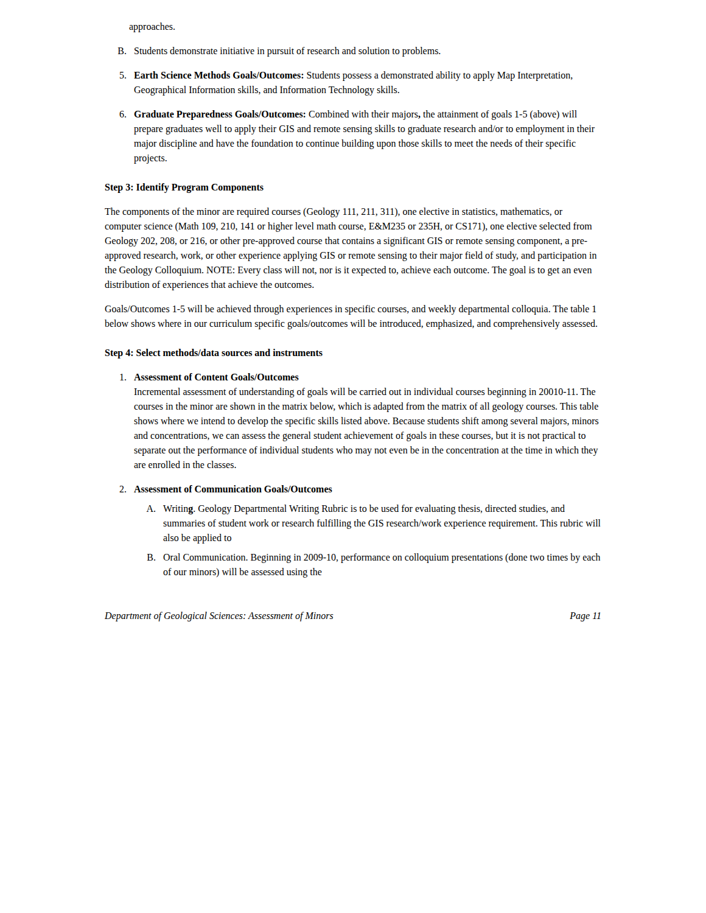approaches.
Students demonstrate initiative in pursuit of research and solution to problems.
Earth Science Methods Goals/Outcomes: Students possess a demonstrated ability to apply Map Interpretation, Geographical Information skills, and Information Technology skills.
Graduate Preparedness Goals/Outcomes: Combined with their majors, the attainment of goals 1-5 (above) will prepare graduates well to apply their GIS and remote sensing skills to graduate research and/or to employment in their major discipline and have the foundation to continue building upon those skills to meet the needs of their specific projects.
Step 3: Identify Program Components
The components of the minor are required courses (Geology 111, 211, 311), one elective in statistics, mathematics, or computer science (Math 109, 210, 141 or higher level math course, E&M235 or 235H, or CS171), one elective selected from Geology 202, 208, or 216, or other pre-approved course that contains a significant GIS or remote sensing component, a pre-approved research, work, or other experience applying GIS or remote sensing to their major field of study, and participation in the Geology Colloquium. NOTE: Every class will not, nor is it expected to, achieve each outcome. The goal is to get an even distribution of experiences that achieve the outcomes.
Goals/Outcomes 1-5 will be achieved through experiences in specific courses, and weekly departmental colloquia. The table 1 below shows where in our curriculum specific goals/outcomes will be introduced, emphasized, and comprehensively assessed.
Step 4: Select methods/data sources and instruments
Assessment of Content Goals/Outcomes
Incremental assessment of understanding of goals will be carried out in individual courses beginning in 20010-11. The courses in the minor are shown in the matrix below, which is adapted from the matrix of all geology courses. This table shows where we intend to develop the specific skills listed above. Because students shift among several majors, minors and concentrations, we can assess the general student achievement of goals in these courses, but it is not practical to separate out the performance of individual students who may not even be in the concentration at the time in which they are enrolled in the classes.
Assessment of Communication Goals/Outcomes
Writing. Geology Departmental Writing Rubric is to be used for evaluating thesis, directed studies, and summaries of student work or research fulfilling the GIS research/work experience requirement. This rubric will also be applied to
Oral Communication. Beginning in 2009-10, performance on colloquium presentations (done two times by each of our minors) will be assessed using the
Department of Geological Sciences: Assessment of Minors Page 11